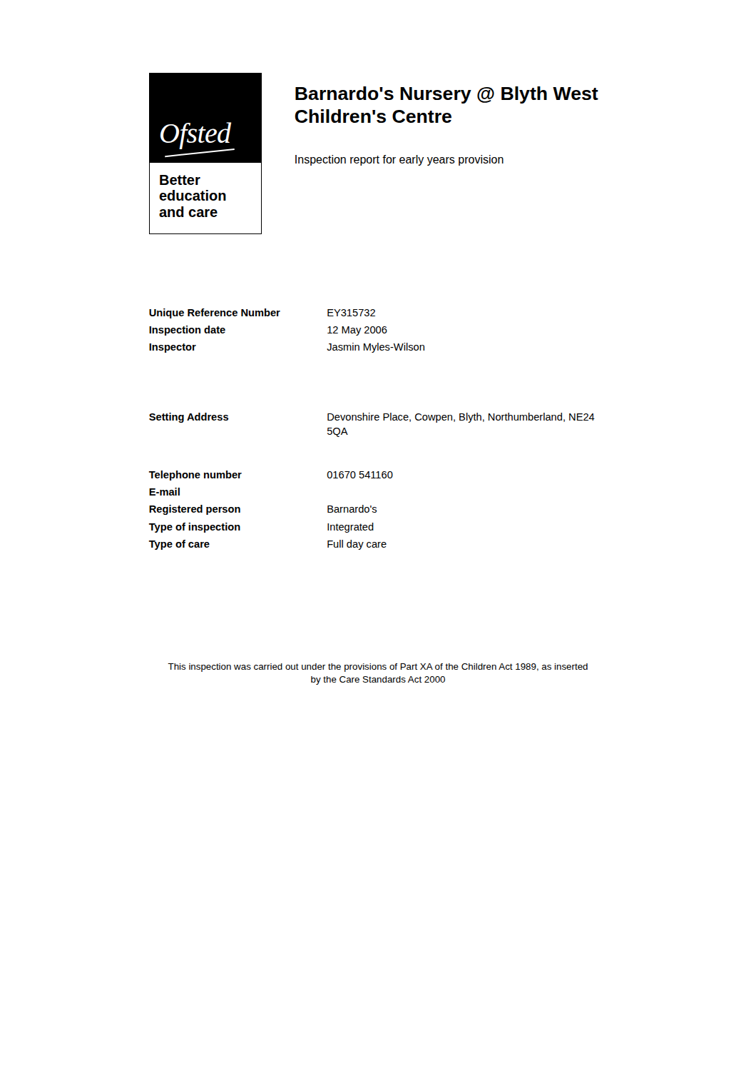Ofsted
Better
education
and care
Barnardo's Nursery @ Blyth West Children's Centre
Inspection report for early years provision
| Unique Reference Number | EY315732 |
| Inspection date | 12 May 2006 |
| Inspector | Jasmin Myles-Wilson |
| Setting Address | Devonshire Place, Cowpen, Blyth, Northumberland, NE24 5QA |
| Telephone number | 01670 541160 |
| E-mail | |
| Registered person | Barnardo's |
| Type of inspection | Integrated |
| Type of care | Full day care |
This inspection was carried out under the provisions of Part XA of the Children Act 1989, as inserted
by the Care Standards Act 2000